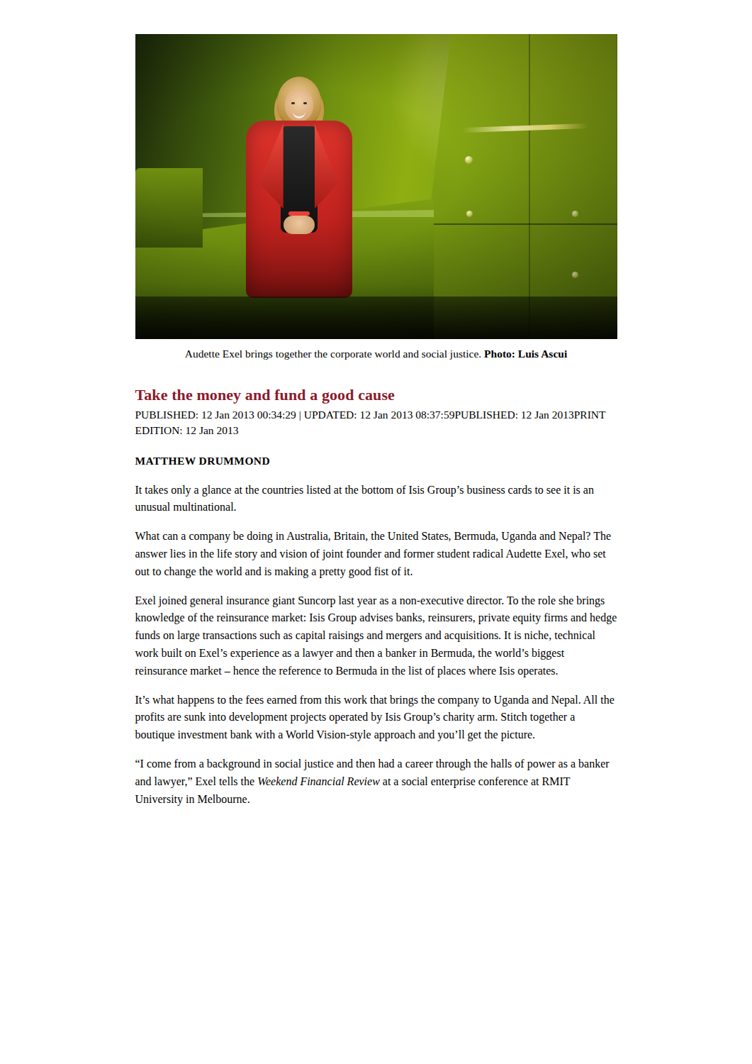Audette Exel brings together the corporate world and social justice. Photo: Luis Ascui
Take the money and fund a good cause
PUBLISHED: 12 Jan 2013 00:34:29 | UPDATED: 12 Jan 2013 08:37:59PUBLISHED: 12 Jan 2013PRINT EDITION: 12 Jan 2013
MATTHEW DRUMMOND
It takes only a glance at the countries listed at the bottom of Isis Group’s business cards to see it is an unusual multinational.
What can a company be doing in Australia, Britain, the United States, Bermuda, Uganda and Nepal? The answer lies in the life story and vision of joint founder and former student radical Audette Exel, who set out to change the world and is making a pretty good fist of it.
Exel joined general insurance giant Suncorp last year as a non-executive director. To the role she brings knowledge of the reinsurance market: Isis Group advises banks, reinsurers, private equity firms and hedge funds on large transactions such as capital raisings and mergers and acquisitions. It is niche, technical work built on Exel’s experience as a lawyer and then a banker in Bermuda, the world’s biggest reinsurance market – hence the reference to Bermuda in the list of places where Isis operates.
It’s what happens to the fees earned from this work that brings the company to Uganda and Nepal. All the profits are sunk into development projects operated by Isis Group’s charity arm. Stitch together a boutique investment bank with a World Vision-style approach and you’ll get the picture.
“I come from a background in social justice and then had a career through the halls of power as a banker and lawyer,” Exel tells the Weekend Financial Review at a social enterprise conference at RMIT University in Melbourne.